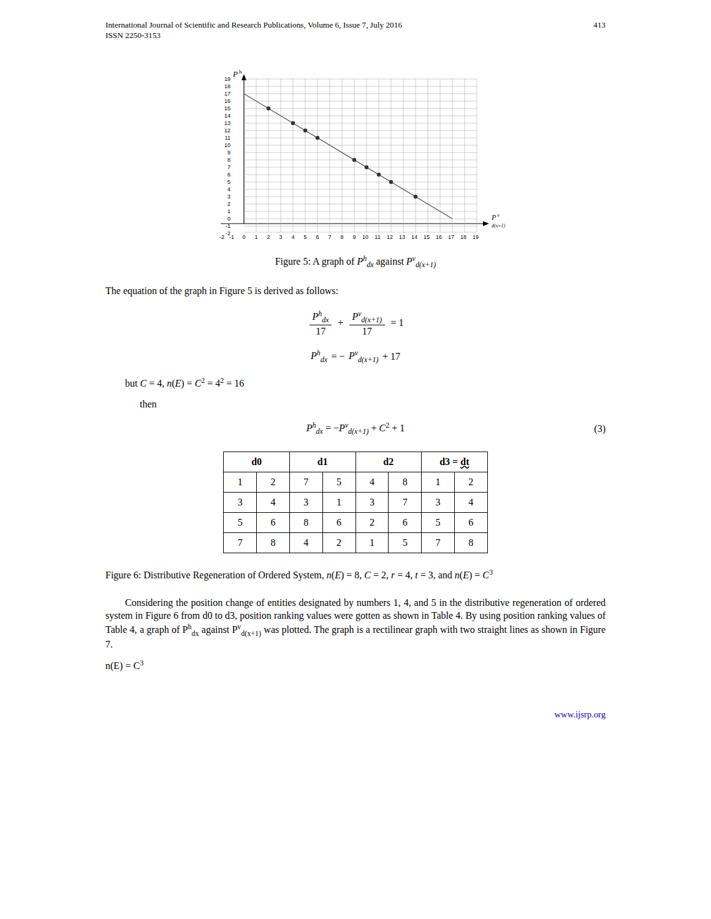International Journal of Scientific and Research Publications, Volume 6, Issue 7, July 2016
ISSN 2250-3153
413
P h P v d(x+1) 19 18 17 16 15 14 13 12 11 10 9 8 7 6 5 4 3 2 1 0 -1 -2 -2 -1 0 1 2 3 4 5 6 7 8 9 10 11 12 13 14 15 16 17 18 19
Figure 5: A graph of Phdx against Pvd(x+1)
The equation of the graph in Figure 5 is derived as follows:
Phdx 17 + Pvd(x+1) 17 = 1
Phdx = − Pvd(x+1) + 17
but C = 4, n(E) = C2 = 42 = 16
then
Phdx = −Pvd(x+1) + C2 + 1 (3)
| d0 | d1 | d2 | d3 = dt |
| --- | --- | --- | --- |
| 1 | 2 | 7 | 5 | 4 | 8 | 1 | 2 |
| 3 | 4 | 3 | 1 | 3 | 7 | 3 | 4 |
| 5 | 6 | 8 | 6 | 2 | 6 | 5 | 6 |
| 7 | 8 | 4 | 2 | 1 | 5 | 7 | 8 |
Figure 6: Distributive Regeneration of Ordered System, n(E) = 8, C = 2, r = 4, t = 3, and n(E) = C3
Considering the position change of entities designated by numbers 1, 4, and 5 in the distributive regeneration of ordered system in Figure 6 from d0 to d3, position ranking values were gotten as shown in Table 4. By using position ranking values of Table 4, a graph of Phdx against Pvd(x+1) was plotted. The graph is a rectilinear graph with two straight lines as shown in Figure 7.
n(E) = C3
www.ijsrp.org